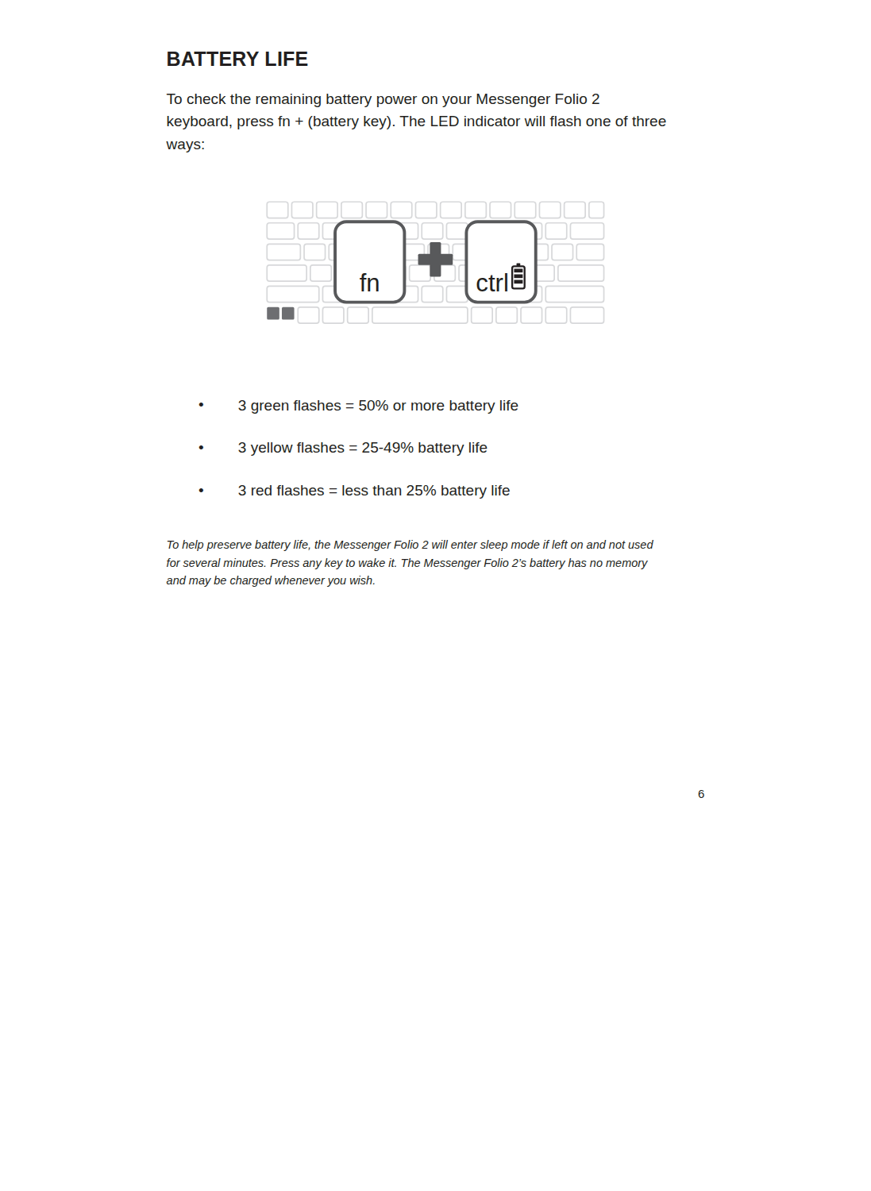BATTERY LIFE
To check the remaining battery power on your Messenger Folio 2 keyboard, press fn + (battery key). The LED indicator will flash one of three ways:
fn ctrl
3 green flashes = 50% or more battery life
3 yellow flashes = 25-49% battery life
3 red flashes = less than 25% battery life
To help preserve battery life, the Messenger Folio 2 will enter sleep mode if left on and not used for several minutes. Press any key to wake it. The Messenger Folio 2’s battery has no memory and may be charged whenever you wish.
6